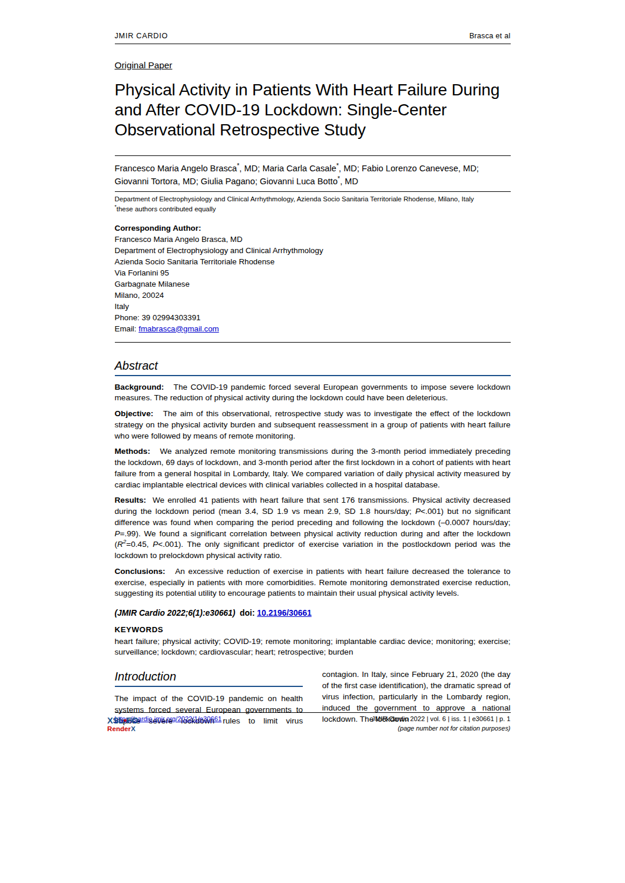JMIR CARDIO Brasca et al
Original Paper
Physical Activity in Patients With Heart Failure During and After COVID-19 Lockdown: Single-Center Observational Retrospective Study
Francesco Maria Angelo Brasca*, MD; Maria Carla Casale*, MD; Fabio Lorenzo Canevese, MD; Giovanni Tortora, MD; Giulia Pagano; Giovanni Luca Botto*, MD
Department of Electrophysiology and Clinical Arrhythmology, Azienda Socio Sanitaria Territoriale Rhodense, Milano, Italy
*these authors contributed equally
Corresponding Author:
Francesco Maria Angelo Brasca, MD
Department of Electrophysiology and Clinical Arrhythmology
Azienda Socio Sanitaria Territoriale Rhodense
Via Forlanini 95
Garbagnate Milanese
Milano, 20024
Italy
Phone: 39 02994303391
Email: fmabrasca@gmail.com
Abstract
Background: The COVID-19 pandemic forced several European governments to impose severe lockdown measures. The reduction of physical activity during the lockdown could have been deleterious.
Objective: The aim of this observational, retrospective study was to investigate the effect of the lockdown strategy on the physical activity burden and subsequent reassessment in a group of patients with heart failure who were followed by means of remote monitoring.
Methods: We analyzed remote monitoring transmissions during the 3-month period immediately preceding the lockdown, 69 days of lockdown, and 3-month period after the first lockdown in a cohort of patients with heart failure from a general hospital in Lombardy, Italy. We compared variation of daily physical activity measured by cardiac implantable electrical devices with clinical variables collected in a hospital database.
Results: We enrolled 41 patients with heart failure that sent 176 transmissions. Physical activity decreased during the lockdown period (mean 3.4, SD 1.9 vs mean 2.9, SD 1.8 hours/day; P<.001) but no significant difference was found when comparing the period preceding and following the lockdown (–0.0007 hours/day; P=.99). We found a significant correlation between physical activity reduction during and after the lockdown (R2=0.45, P<.001). The only significant predictor of exercise variation in the postlockdown period was the lockdown to prelockdown physical activity ratio.
Conclusions: An excessive reduction of exercise in patients with heart failure decreased the tolerance to exercise, especially in patients with more comorbidities. Remote monitoring demonstrated exercise reduction, suggesting its potential utility to encourage patients to maintain their usual physical activity levels.
(JMIR Cardio 2022;6(1):e30661) doi: 10.2196/30661
KEYWORDS
heart failure; physical activity; COVID-19; remote monitoring; implantable cardiac device; monitoring; exercise; surveillance; lockdown; cardiovascular; heart; retrospective; burden
Introduction
The impact of the COVID-19 pandemic on health systems forced several European governments to impose severe lockdown rules to limit virus contagion. In Italy, since February 21, 2020 (the day of the first case identification), the dramatic spread of virus infection, particularly in the Lombardy region, induced the government to approve a national lockdown. The lockdown
https://cardio.jmir.org/2022/1/e30661 JMIR Cardio 2022 | vol. 6 | iss. 1 | e30661 | p. 1
(page number not for citation purposes)
XSL•FO
Render X